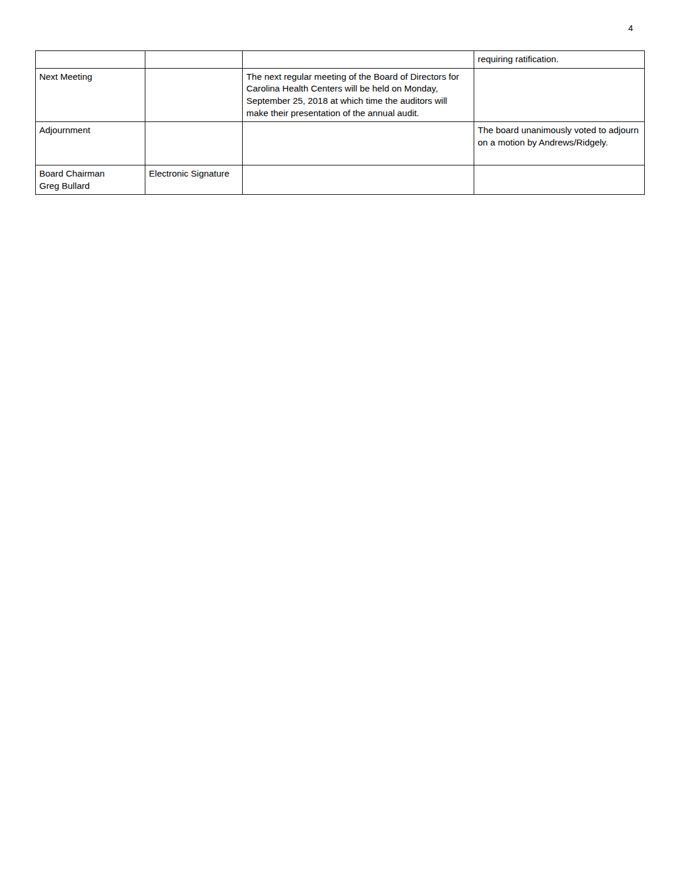4
| | | | requiring ratification. |
| Next Meeting | | The next regular meeting of the Board of Directors for Carolina Health Centers will be held on Monday, September 25, 2018 at which time the auditors will make their presentation of the annual audit. | |
| Adjournment | | | The board unanimously voted to adjourn on a motion by Andrews/Ridgely. |
| Board Chairman Greg Bullard | Electronic Signature | | |